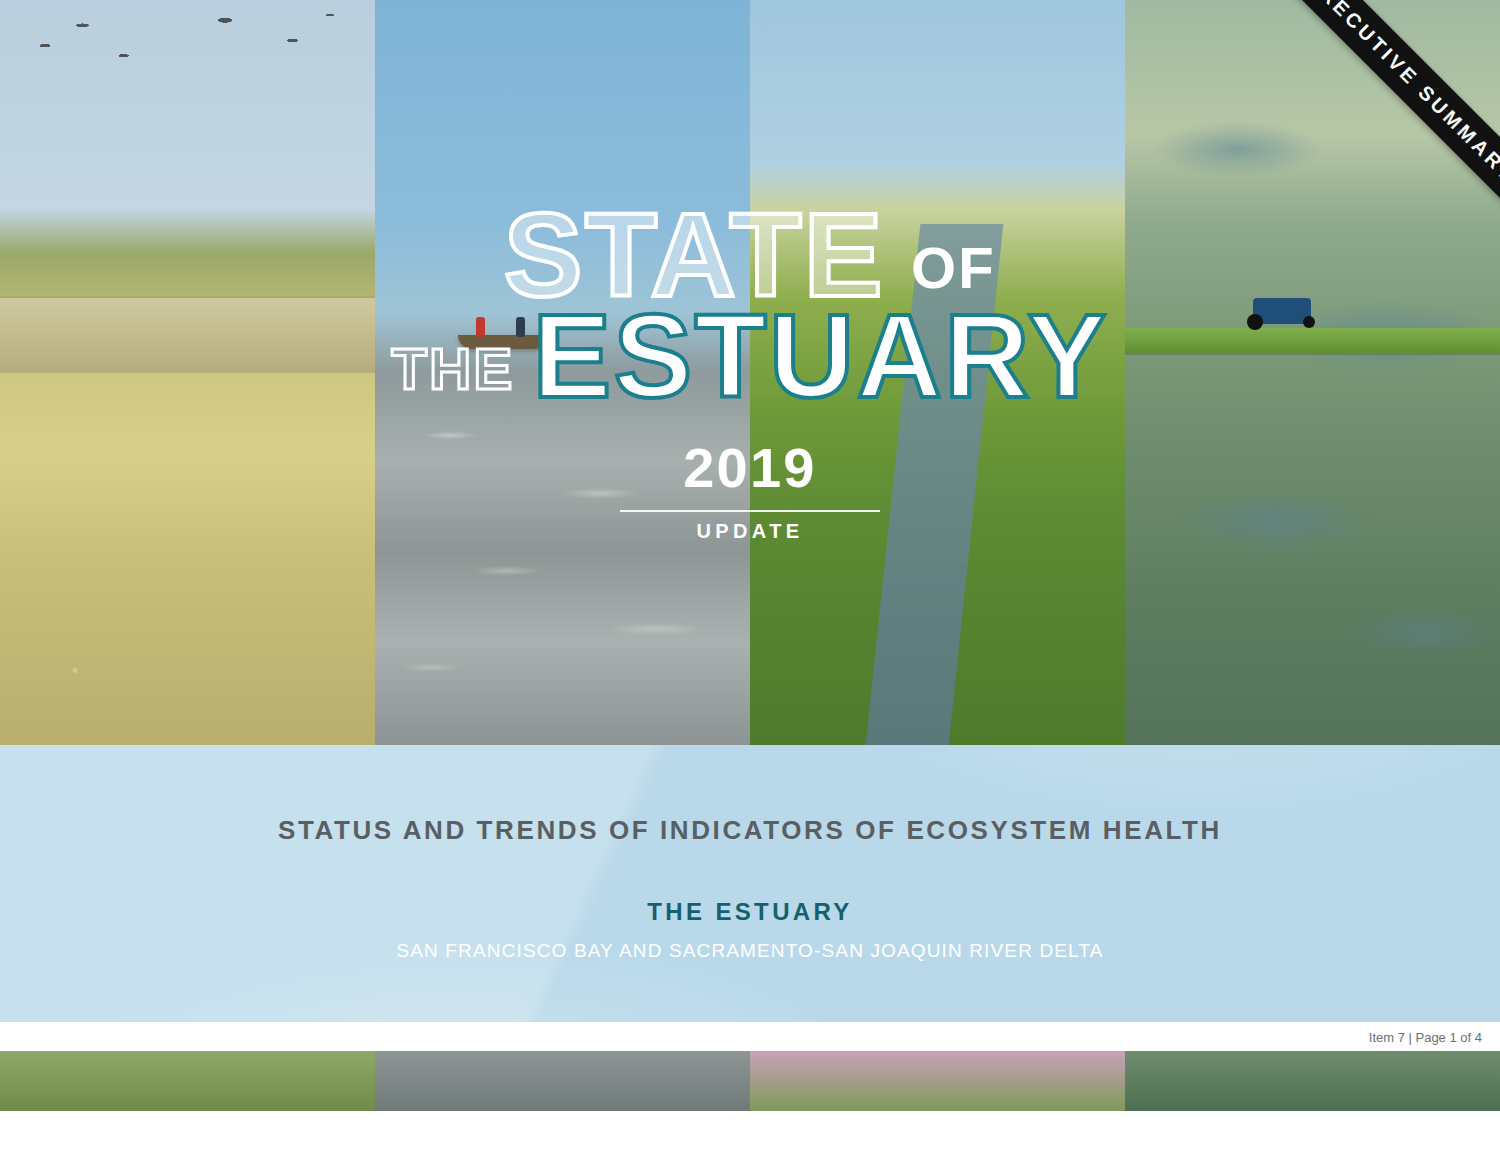EXECUTIVE SUMMARY
STATE OF
THE ESTUARY
2019
UPDATE
Status and Trends of Indicators of Ecosystem Health
The Estuary
San Francisco Bay and Sacramento-San Joaquin River Delta
Item 7 | Page 1 of 4